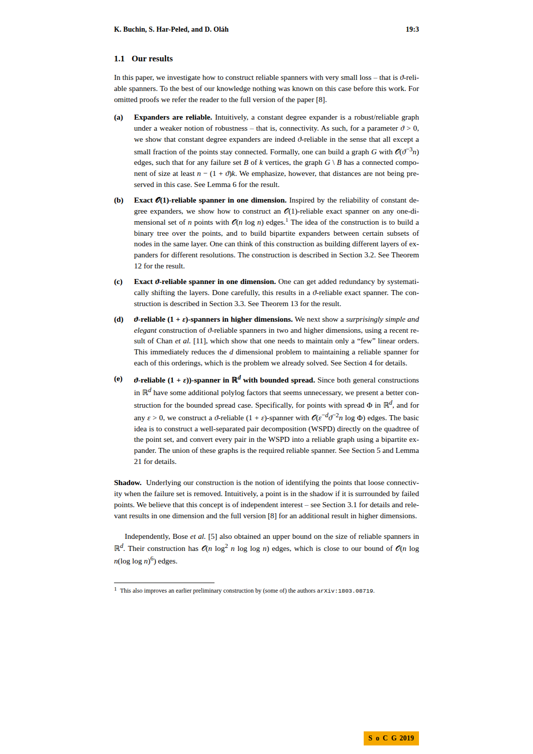K. Buchin, S. Har-Peled, and D. Oláh
19:3
1.1 Our results
In this paper, we investigate how to construct reliable spanners with very small loss – that is ϑ-reliable spanners. To the best of our knowledge nothing was known on this case before this work. For omitted proofs we refer the reader to the full version of the paper [8].
(a) Expanders are reliable. Intuitively, a constant degree expander is a robust/reliable graph under a weaker notion of robustness – that is, connectivity. As such, for a parameter ϑ > 0, we show that constant degree expanders are indeed ϑ-reliable in the sense that all except a small fraction of the points stay connected. Formally, one can build a graph G with 𝒪(ϑ−3n) edges, such that for any failure set B of k vertices, the graph G \ B has a connected component of size at least n − (1 + ϑ)k. We emphasize, however, that distances are not being preserved in this case. See Lemma 6 for the result.
(b) Exact 𝒪(1)-reliable spanner in one dimension. Inspired by the reliability of constant degree expanders, we show how to construct an 𝒪(1)-reliable exact spanner on any one-dimensional set of n points with 𝒪(n log n) edges.1 The idea of the construction is to build a binary tree over the points, and to build bipartite expanders between certain subsets of nodes in the same layer. One can think of this construction as building different layers of expanders for different resolutions. The construction is described in Section 3.2. See Theorem 12 for the result.
(c) Exact ϑ-reliable spanner in one dimension. One can get added redundancy by systematically shifting the layers. Done carefully, this results in a ϑ-reliable exact spanner. The construction is described in Section 3.3. See Theorem 13 for the result.
(d) ϑ-reliable (1 + ε)-spanners in higher dimensions. We next show a surprisingly simple and elegant construction of ϑ-reliable spanners in two and higher dimensions, using a recent result of Chan et al. [11], which show that one needs to maintain only a “few” linear orders. This immediately reduces the d dimensional problem to maintaining a reliable spanner for each of this orderings, which is the problem we already solved. See Section 4 for details.
(e) ϑ-reliable (1 + ε))-spanner in ℝd with bounded spread. Since both general constructions in ℝd have some additional polylog factors that seems unnecessary, we present a better construction for the bounded spread case. Specifically, for points with spread Φ in ℝd, and for any ε > 0, we construct a ϑ-reliable (1 + ε)-spanner with 𝒪(ε−dϑ−2n log Φ) edges. The basic idea is to construct a well-separated pair decomposition (WSPD) directly on the quadtree of the point set, and convert every pair in the WSPD into a reliable graph using a bipartite expander. The union of these graphs is the required reliable spanner. See Section 5 and Lemma 21 for details.
Shadow. Underlying our construction is the notion of identifying the points that loose connectivity when the failure set is removed. Intuitively, a point is in the shadow if it is surrounded by failed points. We believe that this concept is of independent interest – see Section 3.1 for details and relevant results in one dimension and the full version [8] for an additional result in higher dimensions.
Independently, Bose et al. [5] also obtained an upper bound on the size of reliable spanners in ℝd. Their construction has 𝒪(n log2 n log log n) edges, which is close to our bound of 𝒪(n log n(log log n)6) edges.
1 This also improves an earlier preliminary construction by (some of) the authors arXiv:1803.08719.
S o C G 2019